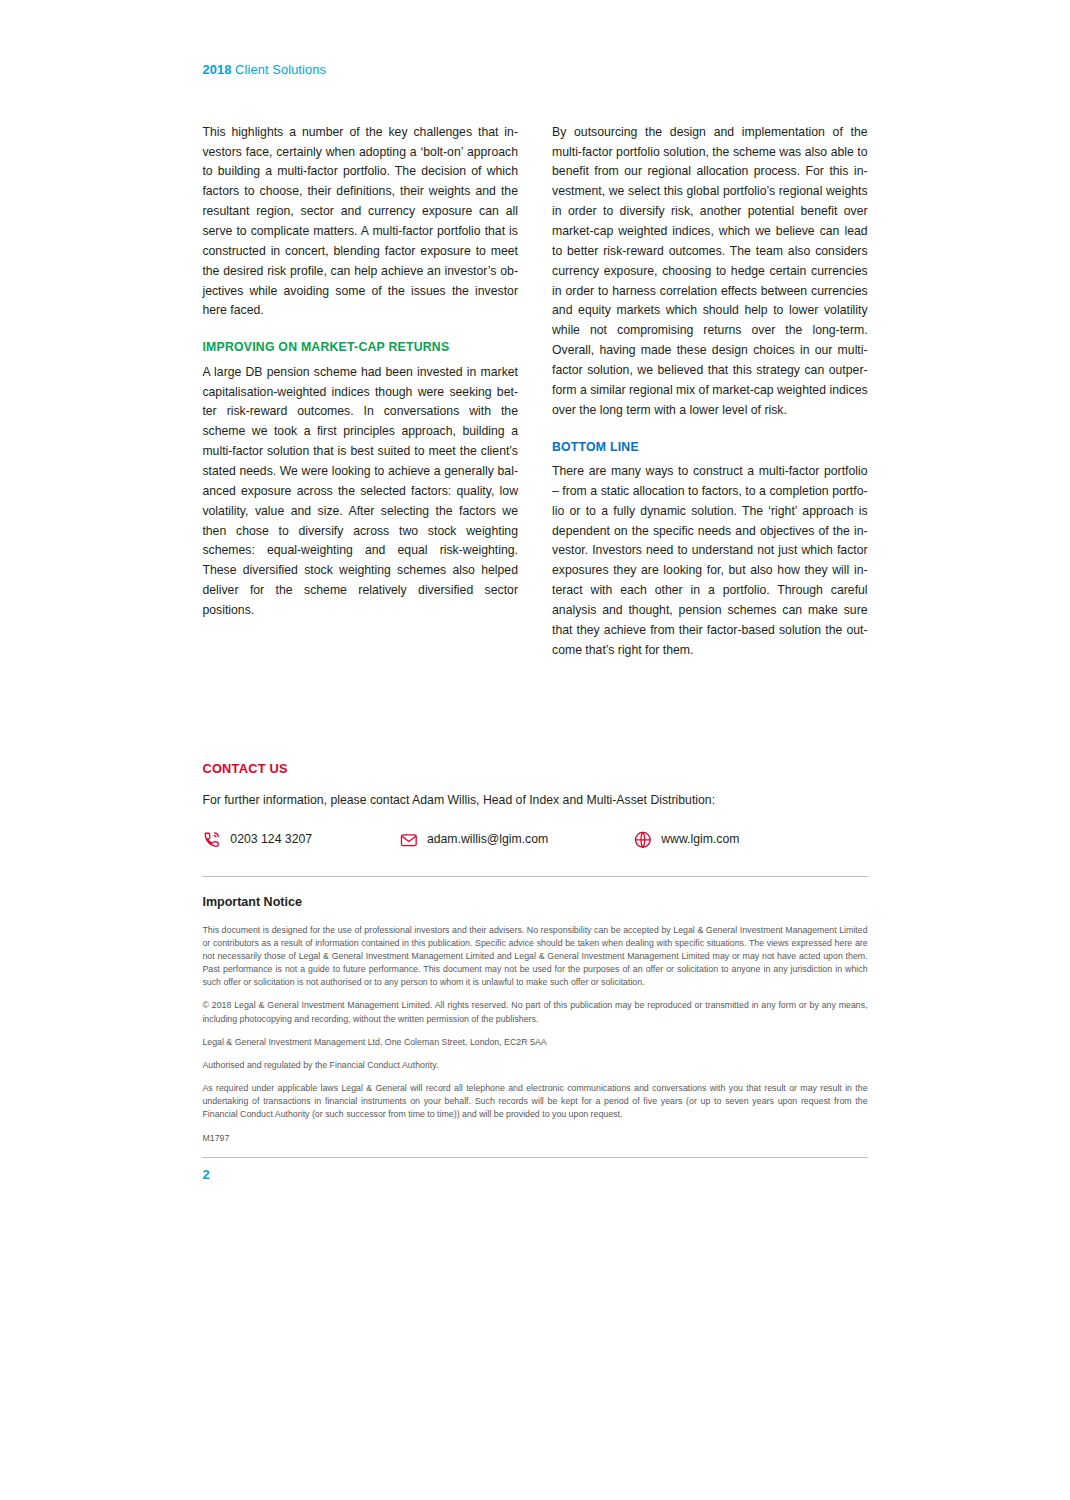2018 Client Solutions
This highlights a number of the key challenges that investors face, certainly when adopting a ‘bolt-on’ approach to building a multi-factor portfolio. The decision of which factors to choose, their definitions, their weights and the resultant region, sector and currency exposure can all serve to complicate matters. A multi-factor portfolio that is constructed in concert, blending factor exposure to meet the desired risk profile, can help achieve an investor’s objectives while avoiding some of the issues the investor here faced.
IMPROVING ON MARKET-CAP RETURNS
A large DB pension scheme had been invested in market capitalisation-weighted indices though were seeking better risk-reward outcomes. In conversations with the scheme we took a first principles approach, building a multi-factor solution that is best suited to meet the client’s stated needs. We were looking to achieve a generally balanced exposure across the selected factors: quality, low volatility, value and size. After selecting the factors we then chose to diversify across two stock weighting schemes: equal-weighting and equal risk-weighting. These diversified stock weighting schemes also helped deliver for the scheme relatively diversified sector positions.
By outsourcing the design and implementation of the multi-factor portfolio solution, the scheme was also able to benefit from our regional allocation process. For this investment, we select this global portfolio’s regional weights in order to diversify risk, another potential benefit over market-cap weighted indices, which we believe can lead to better risk-reward outcomes. The team also considers currency exposure, choosing to hedge certain currencies in order to harness correlation effects between currencies and equity markets which should help to lower volatility while not compromising returns over the long-term. Overall, having made these design choices in our multi-factor solution, we believed that this strategy can outperform a similar regional mix of market-cap weighted indices over the long term with a lower level of risk.
BOTTOM LINE
There are many ways to construct a multi-factor portfolio – from a static allocation to factors, to a completion portfolio or to a fully dynamic solution. The ‘right’ approach is dependent on the specific needs and objectives of the investor. Investors need to understand not just which factor exposures they are looking for, but also how they will interact with each other in a portfolio. Through careful analysis and thought, pension schemes can make sure that they achieve from their factor-based solution the outcome that’s right for them.
CONTACT US
For further information, please contact Adam Willis, Head of Index and Multi-Asset Distribution:
0203 124 3207
adam.willis@lgim.com
www.lgim.com
Important Notice
This document is designed for the use of professional investors and their advisers. No responsibility can be accepted by Legal & General Investment Management Limited or contributors as a result of information contained in this publication. Specific advice should be taken when dealing with specific situations. The views expressed here are not necessarily those of Legal & General Investment Management Limited and Legal & General Investment Management Limited may or may not have acted upon them. Past performance is not a guide to future performance. This document may not be used for the purposes of an offer or solicitation to anyone in any jurisdiction in which such offer or solicitation is not authorised or to any person to whom it is unlawful to make such offer or solicitation.
© 2018 Legal & General Investment Management Limited. All rights reserved. No part of this publication may be reproduced or transmitted in any form or by any means, including photocopying and recording, without the written permission of the publishers.
Legal & General Investment Management Ltd, One Coleman Street, London, EC2R 5AA
Authorised and regulated by the Financial Conduct Authority.
As required under applicable laws Legal & General will record all telephone and electronic communications and conversations with you that result or may result in the undertaking of transactions in financial instruments on your behalf. Such records will be kept for a period of five years (or up to seven years upon request from the Financial Conduct Authority (or such successor from time to time)) and will be provided to you upon request.
M1797
2